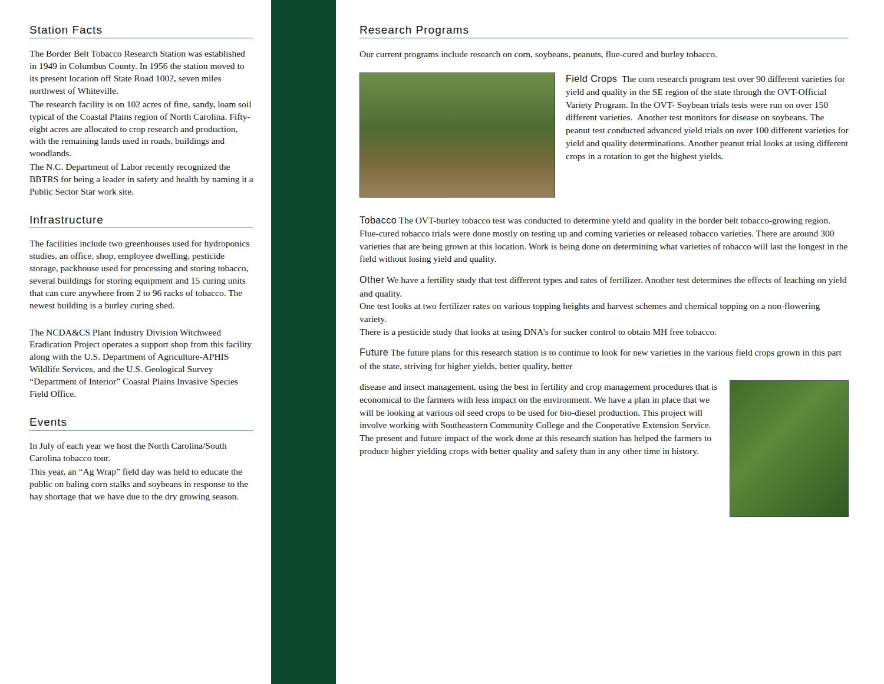Station Facts
The Border Belt Tobacco Research Station was established in 1949 in Columbus County. In 1956 the station moved to its present location off State Road 1002, seven miles northwest of Whiteville.
The research facility is on 102 acres of fine, sandy, loam soil typical of the Coastal Plains region of North Carolina. Fifty-eight acres are allocated to crop research and production, with the remaining lands used in roads, buildings and woodlands.
The N.C. Department of Labor recently recognized the BBTRS for being a leader in safety and health by naming it a Public Sector Star work site.
Infrastructure
The facilities include two greenhouses used for hydroponics studies, an office, shop, employee dwelling, pesticide storage, packhouse used for processing and storing tobacco, several buildings for storing equipment and 15 curing units that can cure anywhere from 2 to 96 racks of tobacco. The newest building is a burley curing shed.
The NCDA&CS Plant Industry Division Witchweed Eradication Project operates a support shop from this facility along with the U.S. Department of Agriculture-APHIS Wildlife Services, and the U.S. Geological Survey “Department of Interior” Coastal Plains Invasive Species Field Office.
Events
In July of each year we host the North Carolina/South Carolina tobacco tour.
This year, an “Ag Wrap” field day was held to educate the public on baling corn stalks and soybeans in response to the hay shortage that we have due to the dry growing season.
Research Programs
Our current programs include research on corn, soybeans, peanuts, flue-cured and burley tobacco.
Field Crops The corn research program test over 90 different varieties for yield and quality in the SE region of the state through the OVT-Official Variety Program. In the OVT- Soybean trials tests were run on over 150 different varieties. Another test monitors for disease on soybeans. The peanut test conducted advanced yield trials on over 100 different varieties for yield and quality determinations. Another peanut trial looks at using different crops in a rotation to get the highest yields.
Tobacco The OVT-burley tobacco test was conducted to determine yield and quality in the border belt tobacco-growing region. Flue-cured tobacco trials were done mostly on testing up and coming varieties or released tobacco varieties. There are around 300 varieties that are being grown at this location. Work is being done on determining what varieties of tobacco will last the longest in the field without losing yield and quality.
Other We have a fertility study that test different types and rates of fertilizer. Another test determines the effects of leaching on yield and quality.
One test looks at two fertilizer rates on various topping heights and harvest schemes and chemical topping on a non-flowering variety.
There is a pesticide study that looks at using DNA’s for sucker control to obtain MH free tobacco.
Future The future plans for this research station is to continue to look for new varieties in the various field crops grown in this part of the state, striving for higher yields, better quality, better
disease and insect management, using the best in fertility and crop management procedures that is economical to the farmers with less impact on the environment. We have a plan in place that we will be looking at various oil seed crops to be used for bio-diesel production. This project will involve working with Southeastern Community College and the Cooperative Extension Service.
The present and future impact of the work done at this research station has helped the farmers to produce higher yielding crops with better quality and safety than in any other time in history.